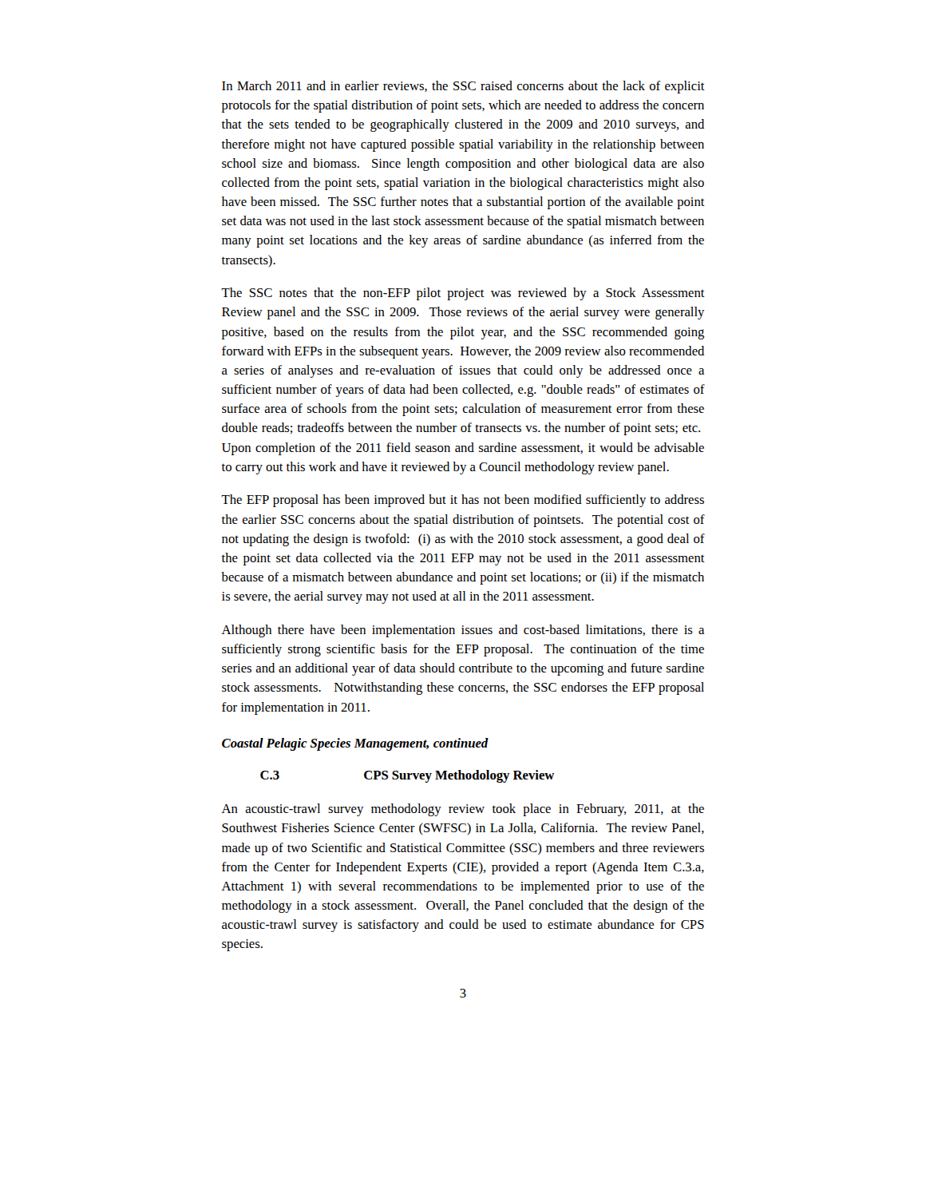In March 2011 and in earlier reviews, the SSC raised concerns about the lack of explicit protocols for the spatial distribution of point sets, which are needed to address the concern that the sets tended to be geographically clustered in the 2009 and 2010 surveys, and therefore might not have captured possible spatial variability in the relationship between school size and biomass. Since length composition and other biological data are also collected from the point sets, spatial variation in the biological characteristics might also have been missed. The SSC further notes that a substantial portion of the available point set data was not used in the last stock assessment because of the spatial mismatch between many point set locations and the key areas of sardine abundance (as inferred from the transects).
The SSC notes that the non-EFP pilot project was reviewed by a Stock Assessment Review panel and the SSC in 2009. Those reviews of the aerial survey were generally positive, based on the results from the pilot year, and the SSC recommended going forward with EFPs in the subsequent years. However, the 2009 review also recommended a series of analyses and re-evaluation of issues that could only be addressed once a sufficient number of years of data had been collected, e.g. "double reads" of estimates of surface area of schools from the point sets; calculation of measurement error from these double reads; tradeoffs between the number of transects vs. the number of point sets; etc. Upon completion of the 2011 field season and sardine assessment, it would be advisable to carry out this work and have it reviewed by a Council methodology review panel.
The EFP proposal has been improved but it has not been modified sufficiently to address the earlier SSC concerns about the spatial distribution of pointsets. The potential cost of not updating the design is twofold: (i) as with the 2010 stock assessment, a good deal of the point set data collected via the 2011 EFP may not be used in the 2011 assessment because of a mismatch between abundance and point set locations; or (ii) if the mismatch is severe, the aerial survey may not used at all in the 2011 assessment.
Although there have been implementation issues and cost-based limitations, there is a sufficiently strong scientific basis for the EFP proposal. The continuation of the time series and an additional year of data should contribute to the upcoming and future sardine stock assessments. Notwithstanding these concerns, the SSC endorses the EFP proposal for implementation in 2011.
Coastal Pelagic Species Management, continued
C.3 CPS Survey Methodology Review
An acoustic-trawl survey methodology review took place in February, 2011, at the Southwest Fisheries Science Center (SWFSC) in La Jolla, California. The review Panel, made up of two Scientific and Statistical Committee (SSC) members and three reviewers from the Center for Independent Experts (CIE), provided a report (Agenda Item C.3.a, Attachment 1) with several recommendations to be implemented prior to use of the methodology in a stock assessment. Overall, the Panel concluded that the design of the acoustic-trawl survey is satisfactory and could be used to estimate abundance for CPS species.
3